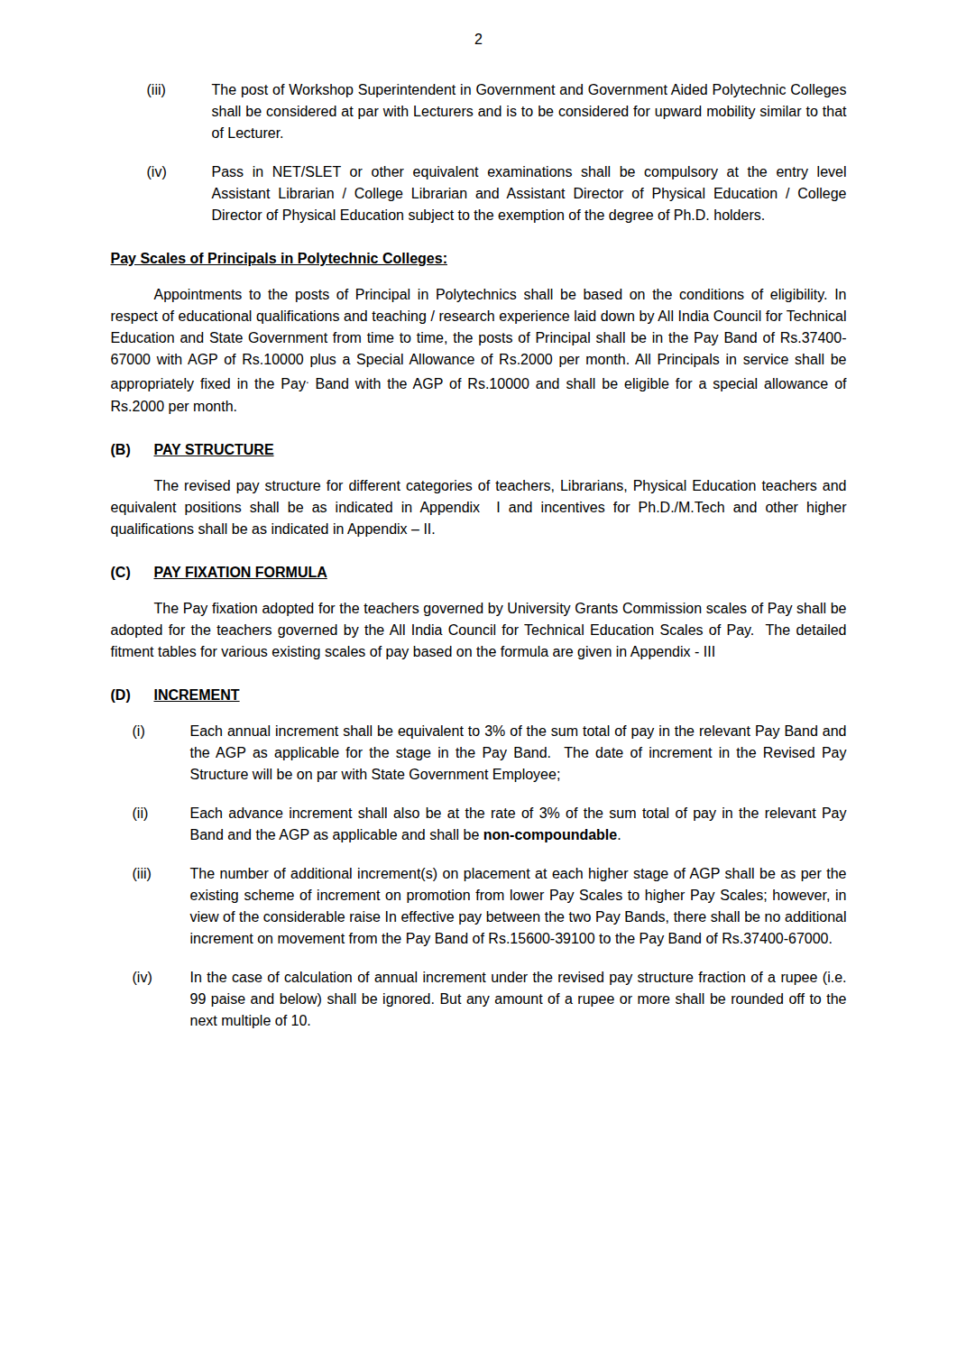2
(iii)
The post of Workshop Superintendent in Government and Government Aided Polytechnic Colleges shall be considered at par with Lecturers and is to be considered for upward mobility similar to that of Lecturer.
(iv)
Pass in NET/SLET or other equivalent examinations shall be compulsory at the entry level Assistant Librarian / College Librarian and Assistant Director of Physical Education / College Director of Physical Education subject to the exemption of the degree of Ph.D. holders.
Pay Scales of Principals in Polytechnic Colleges:
Appointments to the posts of Principal in Polytechnics shall be based on the conditions of eligibility. In respect of educational qualifications and teaching / research experience laid down by All India Council for Technical Education and State Government from time to time, the posts of Principal shall be in the Pay Band of Rs.37400-67000 with AGP of Rs.10000 plus a Special Allowance of Rs.2000 per month. All Principals in service shall be appropriately fixed in the Pay. Band with the AGP of Rs.10000 and shall be eligible for a special allowance of Rs.2000 per month.
(B) PAY STRUCTURE
The revised pay structure for different categories of teachers, Librarians, Physical Education teachers and equivalent positions shall be as indicated in Appendix I and incentives for Ph.D./M.Tech and other higher qualifications shall be as indicated in Appendix – II.
(C) PAY FIXATION FORMULA
The Pay fixation adopted for the teachers governed by University Grants Commission scales of Pay shall be adopted for the teachers governed by the All India Council for Technical Education Scales of Pay. The detailed fitment tables for various existing scales of pay based on the formula are given in Appendix - III
(D) INCREMENT
(i)
Each annual increment shall be equivalent to 3% of the sum total of pay in the relevant Pay Band and the AGP as applicable for the stage in the Pay Band. The date of increment in the Revised Pay Structure will be on par with State Government Employee;
(ii)
Each advance increment shall also be at the rate of 3% of the sum total of pay in the relevant Pay Band and the AGP as applicable and shall be non-compoundable.
(iii)
The number of additional increment(s) on placement at each higher stage of AGP shall be as per the existing scheme of increment on promotion from lower Pay Scales to higher Pay Scales; however, in view of the considerable raise In effective pay between the two Pay Bands, there shall be no additional increment on movement from the Pay Band of Rs.15600-39100 to the Pay Band of Rs.37400-67000.
(iv)
In the case of calculation of annual increment under the revised pay structure fraction of a rupee (i.e. 99 paise and below) shall be ignored. But any amount of a rupee or more shall be rounded off to the next multiple of 10.